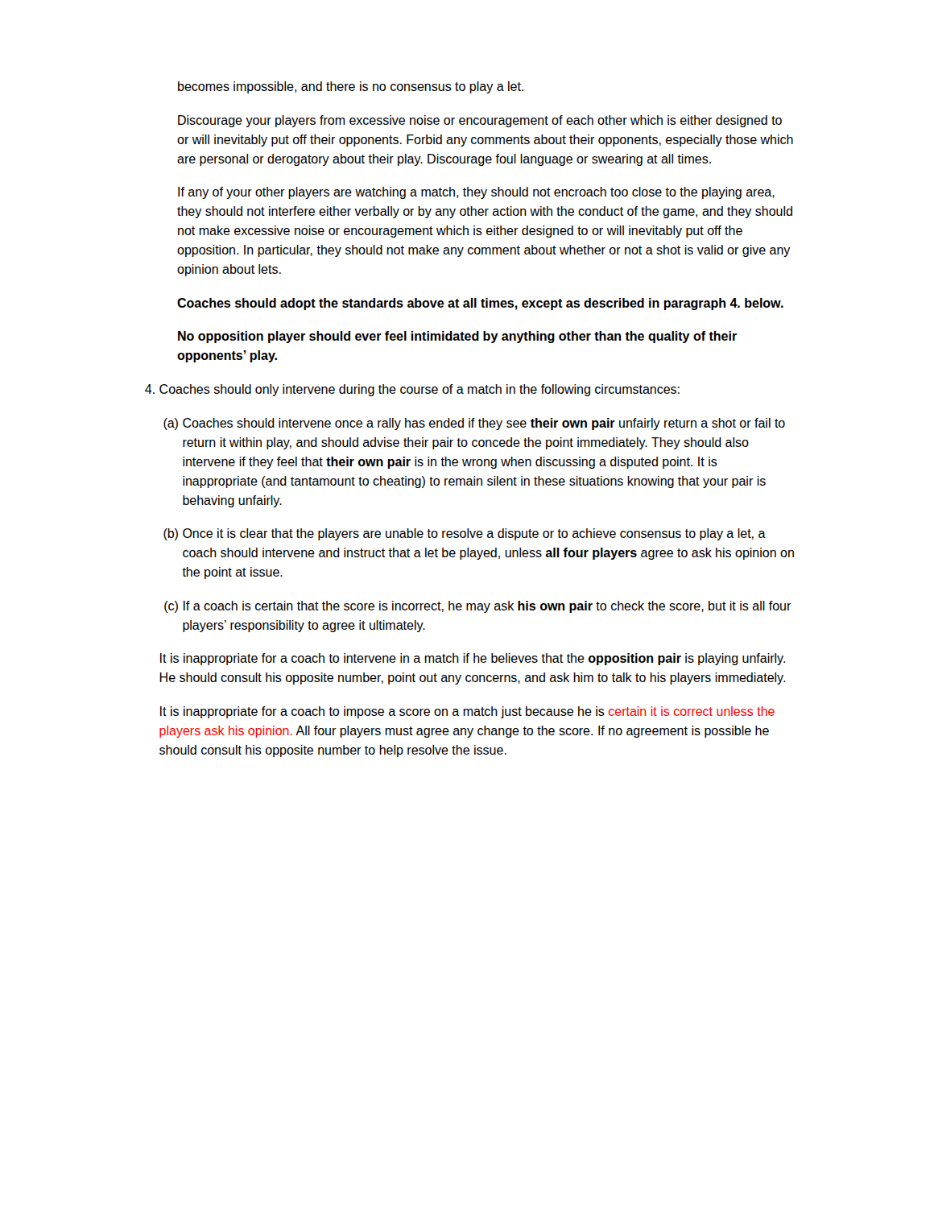becomes impossible, and there is no consensus to play a let.
Discourage your players from excessive noise or encouragement of each other which is either designed to or will inevitably put off their opponents. Forbid any comments about their opponents, especially those which are personal or derogatory about their play. Discourage foul language or swearing at all times.
If any of your other players are watching a match, they should not encroach too close to the playing area, they should not interfere either verbally or by any other action with the conduct of the game, and they should not make excessive noise or encouragement which is either designed to or will inevitably put off the opposition. In particular, they should not make any comment about whether or not a shot is valid or give any opinion about lets.
Coaches should adopt the standards above at all times, except as described in paragraph 4. below.
No opposition player should ever feel intimidated by anything other than the quality of their opponents’ play.
Coaches should only intervene during the course of a match in the following circumstances:
Coaches should intervene once a rally has ended if they see their own pair unfairly return a shot or fail to return it within play, and should advise their pair to concede the point immediately. They should also intervene if they feel that their own pair is in the wrong when discussing a disputed point. It is inappropriate (and tantamount to cheating) to remain silent in these situations knowing that your pair is behaving unfairly.
Once it is clear that the players are unable to resolve a dispute or to achieve consensus to play a let, a coach should intervene and instruct that a let be played, unless all four players agree to ask his opinion on the point at issue.
If a coach is certain that the score is incorrect, he may ask his own pair to check the score, but it is all four players’ responsibility to agree it ultimately.
It is inappropriate for a coach to intervene in a match if he believes that the opposition pair is playing unfairly. He should consult his opposite number, point out any concerns, and ask him to talk to his players immediately.
It is inappropriate for a coach to impose a score on a match just because he is certain it is correct unless the players ask his opinion. All four players must agree any change to the score. If no agreement is possible he should consult his opposite number to help resolve the issue.